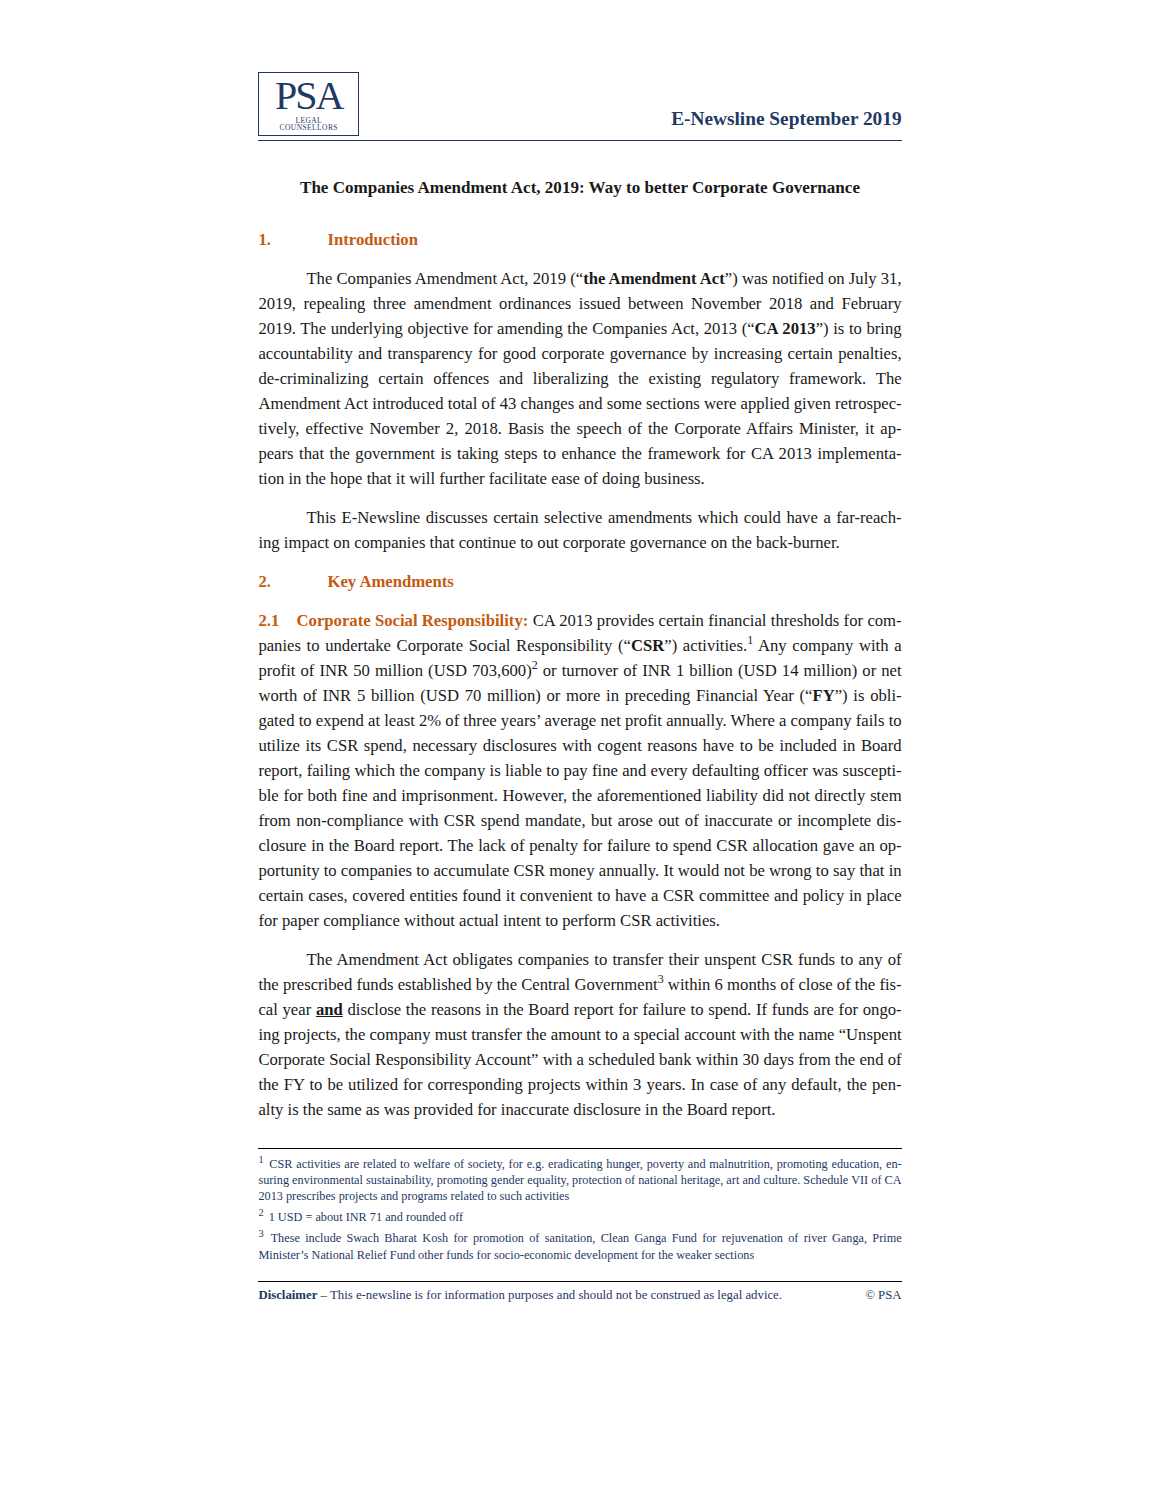PSA
LEGAL COUNSELLORS
E-Newsline September 2019
The Companies Amendment Act, 2019: Way to better Corporate Governance
1. Introduction
The Companies Amendment Act, 2019 (“the Amendment Act”) was notified on July 31, 2019, repealing three amendment ordinances issued between November 2018 and February 2019. The underlying objective for amending the Companies Act, 2013 (“CA 2013”) is to bring accountability and transparency for good corporate governance by increasing certain penalties, de-criminalizing certain offences and liberalizing the existing regulatory framework. The Amendment Act introduced total of 43 changes and some sections were applied given retrospectively, effective November 2, 2018. Basis the speech of the Corporate Affairs Minister, it appears that the government is taking steps to enhance the framework for CA 2013 implementation in the hope that it will further facilitate ease of doing business.
This E-Newsline discusses certain selective amendments which could have a far-reaching impact on companies that continue to out corporate governance on the back-burner.
2. Key Amendments
2.1 Corporate Social Responsibility: CA 2013 provides certain financial thresholds for companies to undertake Corporate Social Responsibility (“CSR”) activities.1 Any company with a profit of INR 50 million (USD 703,600)2 or turnover of INR 1 billion (USD 14 million) or net worth of INR 5 billion (USD 70 million) or more in preceding Financial Year (“FY”) is obligated to expend at least 2% of three years’ average net profit annually. Where a company fails to utilize its CSR spend, necessary disclosures with cogent reasons have to be included in Board report, failing which the company is liable to pay fine and every defaulting officer was susceptible for both fine and imprisonment. However, the aforementioned liability did not directly stem from non-compliance with CSR spend mandate, but arose out of inaccurate or incomplete disclosure in the Board report. The lack of penalty for failure to spend CSR allocation gave an opportunity to companies to accumulate CSR money annually. It would not be wrong to say that in certain cases, covered entities found it convenient to have a CSR committee and policy in place for paper compliance without actual intent to perform CSR activities.
The Amendment Act obligates companies to transfer their unspent CSR funds to any of the prescribed funds established by the Central Government3 within 6 months of close of the fiscal year and disclose the reasons in the Board report for failure to spend. If funds are for ongoing projects, the company must transfer the amount to a special account with the name “Unspent Corporate Social Responsibility Account” with a scheduled bank within 30 days from the end of the FY to be utilized for corresponding projects within 3 years. In case of any default, the penalty is the same as was provided for inaccurate disclosure in the Board report.
1 CSR activities are related to welfare of society, for e.g. eradicating hunger, poverty and malnutrition, promoting education, ensuring environmental sustainability, promoting gender equality, protection of national heritage, art and culture. Schedule VII of CA 2013 prescribes projects and programs related to such activities
2 1 USD = about INR 71 and rounded off
3 These include Swach Bharat Kosh for promotion of sanitation, Clean Ganga Fund for rejuvenation of river Ganga, Prime Minister’s National Relief Fund other funds for socio-economic development for the weaker sections
Disclaimer – This e-newsline is for information purposes and should not be construed as legal advice.
© PSA